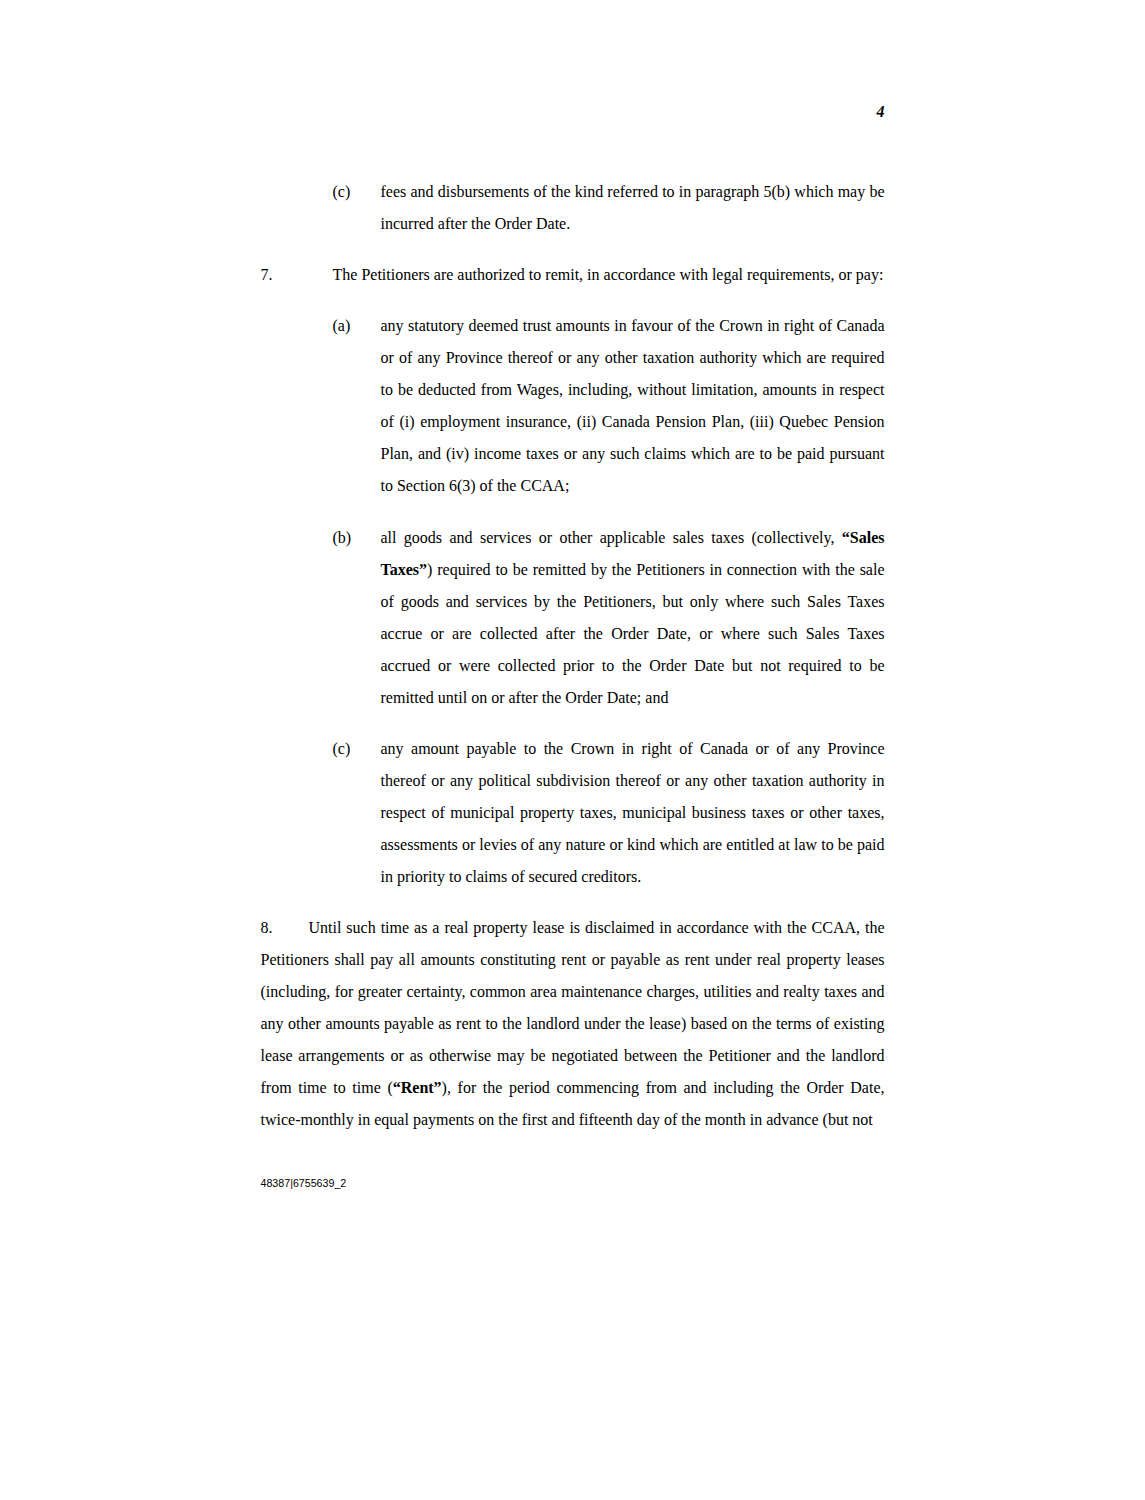4
(c)
fees and disbursements of the kind referred to in paragraph 5(b) which may be incurred after the Order Date.
7.
The Petitioners are authorized to remit, in accordance with legal requirements, or pay:
(a)
any statutory deemed trust amounts in favour of the Crown in right of Canada or of any Province thereof or any other taxation authority which are required to be deducted from Wages, including, without limitation, amounts in respect of (i) employment insurance, (ii) Canada Pension Plan, (iii) Quebec Pension Plan, and (iv) income taxes or any such claims which are to be paid pursuant to Section 6(3) of the CCAA;
(b)
all goods and services or other applicable sales taxes (collectively, “Sales Taxes”) required to be remitted by the Petitioners in connection with the sale of goods and services by the Petitioners, but only where such Sales Taxes accrue or are collected after the Order Date, or where such Sales Taxes accrued or were collected prior to the Order Date but not required to be remitted until on or after the Order Date; and
(c)
any amount payable to the Crown in right of Canada or of any Province thereof or any political subdivision thereof or any other taxation authority in respect of municipal property taxes, municipal business taxes or other taxes, assessments or levies of any nature or kind which are entitled at law to be paid in priority to claims of secured creditors.
8. Until such time as a real property lease is disclaimed in accordance with the CCAA, the Petitioners shall pay all amounts constituting rent or payable as rent under real property leases (including, for greater certainty, common area maintenance charges, utilities and realty taxes and any other amounts payable as rent to the landlord under the lease) based on the terms of existing lease arrangements or as otherwise may be negotiated between the Petitioner and the landlord from time to time (“Rent”), for the period commencing from and including the Order Date, twice-monthly in equal payments on the first and fifteenth day of the month in advance (but not
48387|6755639_2